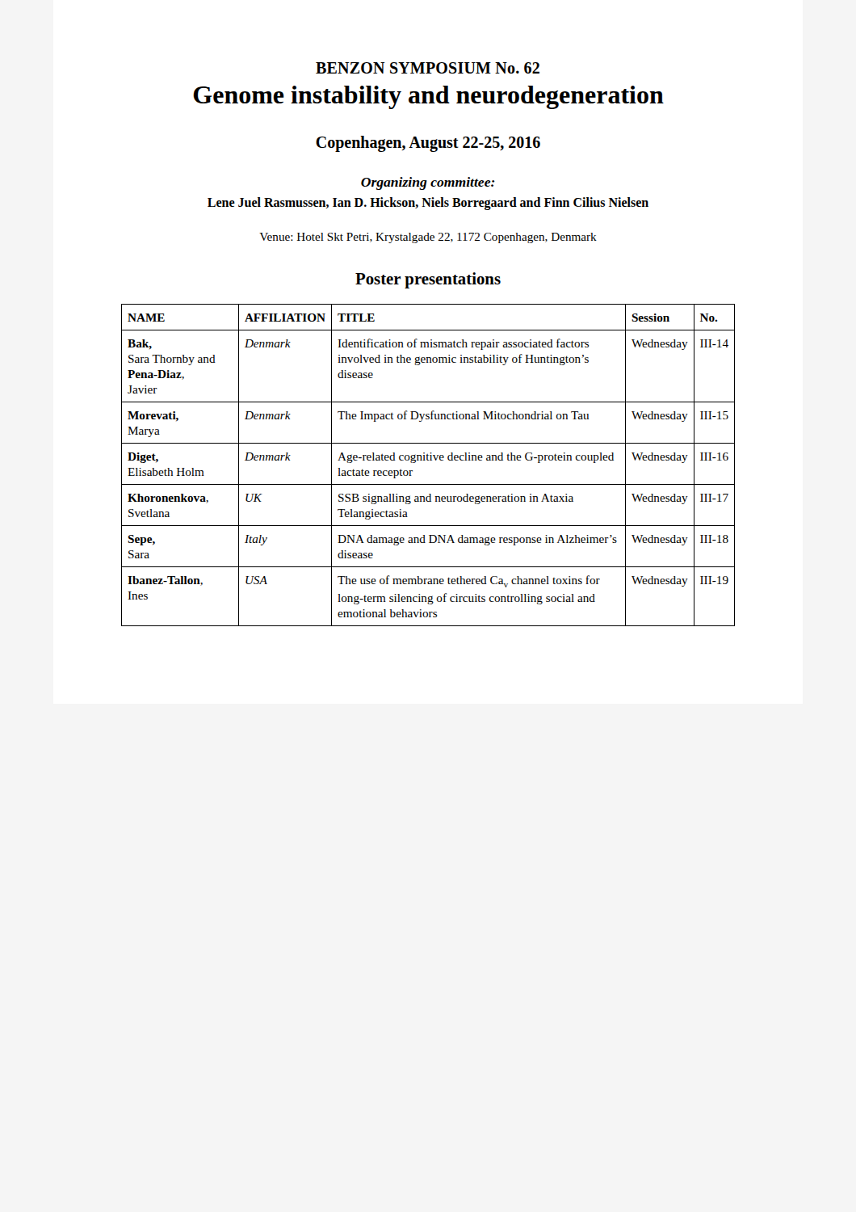BENZON SYMPOSIUM No. 62
Genome instability and neurodegeneration
Copenhagen, August 22-25, 2016
Organizing committee:
Lene Juel Rasmussen, Ian D. Hickson, Niels Borregaard and Finn Cilius Nielsen
Venue: Hotel Skt Petri, Krystalgade 22, 1172 Copenhagen, Denmark
Poster presentations
| NAME | AFFILIATION | TITLE | Session | No. |
| --- | --- | --- | --- | --- |
| Bak, Sara Thornby and Pena-Diaz , Javier | Denmark | Identification of mismatch repair associated factors involved in the genomic instability of Huntington’s disease | Wednesday | III-14 |
| Morevati, Marya | Denmark | The Impact of Dysfunctional Mitochondrial on Tau | Wednesday | III-15 |
| Diget, Elisabeth Holm | Denmark | Age-related cognitive decline and the G-protein coupled lactate receptor | Wednesday | III-16 |
| Khoronenkova , Svetlana | UK | SSB signalling and neurodegeneration in Ataxia Telangiectasia | Wednesday | III-17 |
| Sepe, Sara | Italy | DNA damage and DNA damage response in Alzheimer’s disease | Wednesday | III-18 |
| Ibanez-Tallon , Ines | USA | The use of membrane tethered Ca v channel toxins for long-term silencing of circuits controlling social and emotional behaviors | Wednesday | III-19 |